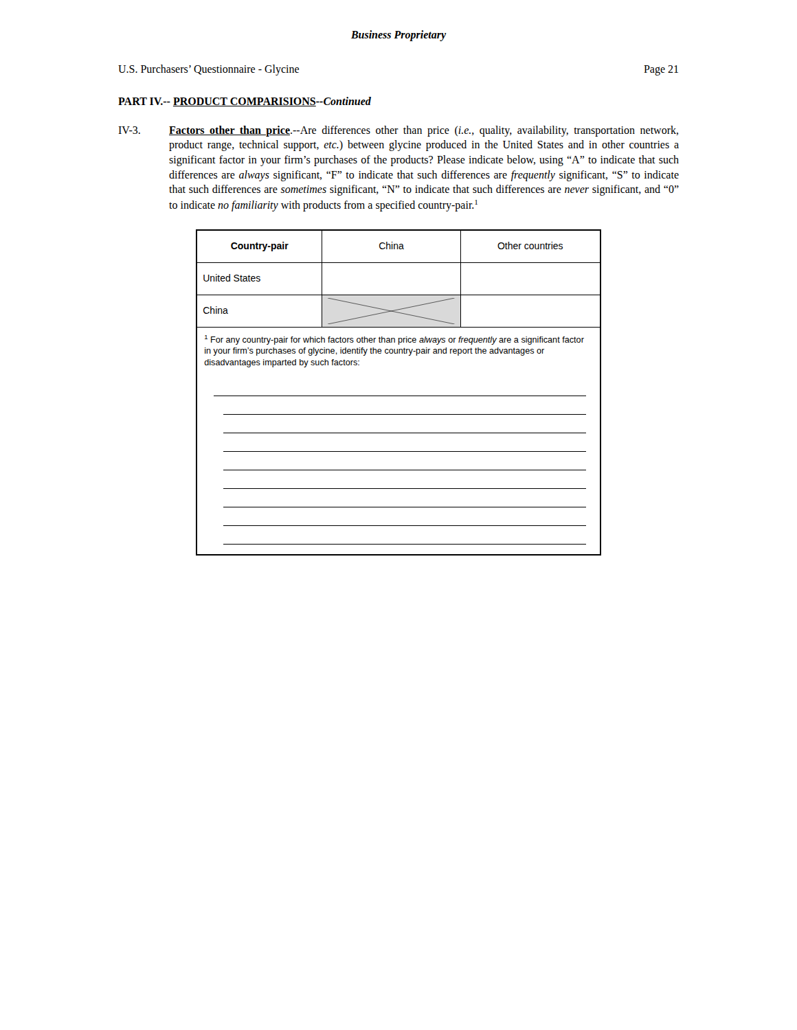Business Proprietary
U.S. Purchasers’ Questionnaire - Glycine
Page 21
PART IV.-- PRODUCT COMPARISIONS--Continued
IV-3.
Factors other than price.--Are differences other than price (i.e., quality, availability, transportation network, product range, technical support, etc.) between glycine produced in the United States and in other countries a significant factor in your firm’s purchases of the products? Please indicate below, using “A” to indicate that such differences are always significant, “F” to indicate that such differences are frequently significant, “S” to indicate that such differences are sometimes significant, “N” to indicate that such differences are never significant, and “0” to indicate no familiarity with products from a specified country-pair.1
| Country-pair | China | Other countries |
| --- | --- | --- |
| United States | | |
| China | | |
1 For any country-pair for which factors other than price always or frequently are a significant factor in your firm’s purchases of glycine, identify the country-pair and report the advantages or disadvantages imparted by such factors: